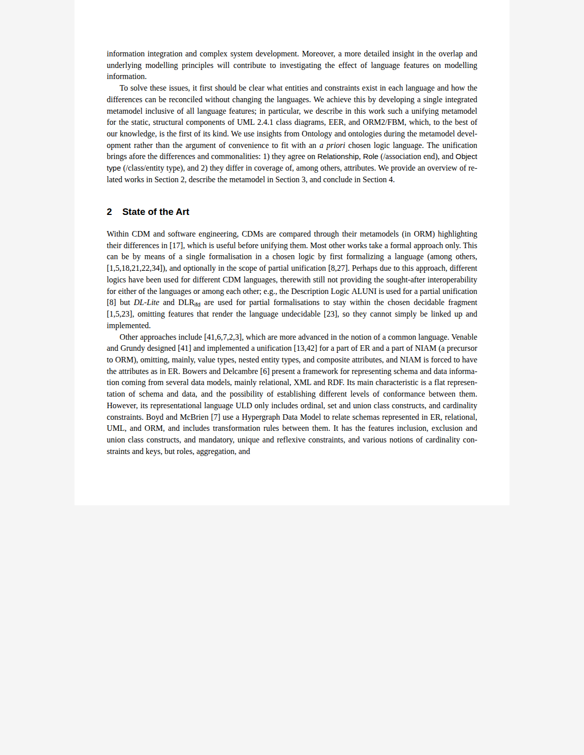information integration and complex system development. Moreover, a more detailed insight in the overlap and underlying modelling principles will contribute to investigating the effect of language features on modelling information.
To solve these issues, it first should be clear what entities and constraints exist in each language and how the differences can be reconciled without changing the languages. We achieve this by developing a single integrated metamodel inclusive of all language features; in particular, we describe in this work such a unifying metamodel for the static, structural components of UML 2.4.1 class diagrams, EER, and ORM2/FBM, which, to the best of our knowledge, is the first of its kind. We use insights from Ontology and ontologies during the metamodel development rather than the argument of convenience to fit with an a priori chosen logic language. The unification brings afore the differences and commonalities: 1) they agree on Relationship, Role (/association end), and Object type (/class/entity type), and 2) they differ in coverage of, among others, attributes. We provide an overview of related works in Section 2, describe the metamodel in Section 3, and conclude in Section 4.
2 State of the Art
Within CDM and software engineering, CDMs are compared through their metamodels (in ORM) highlighting their differences in [17], which is useful before unifying them. Most other works take a formal approach only. This can be by means of a single formalisation in a chosen logic by first formalizing a language (among others, [1,5,18,21,22,34]), and optionally in the scope of partial unification [8,27]. Perhaps due to this approach, different logics have been used for different CDM languages, therewith still not providing the sought-after interoperability for either of the languages or among each other; e.g., the Description Logic ALUNI is used for a partial unification [8] but DL-Lite and DLR ifd are used for partial formalisations to stay within the chosen decidable fragment [1,5,23], omitting features that render the language undecidable [23], so they cannot simply be linked up and implemented.
Other approaches include [41,6,7,2,3], which are more advanced in the notion of a common language. Venable and Grundy designed [41] and implemented a unification [13,42] for a part of ER and a part of NIAM (a precursor to ORM), omitting, mainly, value types, nested entity types, and composite attributes, and NIAM is forced to have the attributes as in ER. Bowers and Delcambre [6] present a framework for representing schema and data information coming from several data models, mainly relational, XML and RDF. Its main characteristic is a flat representation of schema and data, and the possibility of establishing different levels of conformance between them. However, its representational language ULD only includes ordinal, set and union class constructs, and cardinality constraints. Boyd and McBrien [7] use a Hypergraph Data Model to relate schemas represented in ER, relational, UML, and ORM, and includes transformation rules between them. It has the features inclusion, exclusion and union class constructs, and mandatory, unique and reflexive constraints, and various notions of cardinality constraints and keys, but roles, aggregation, and